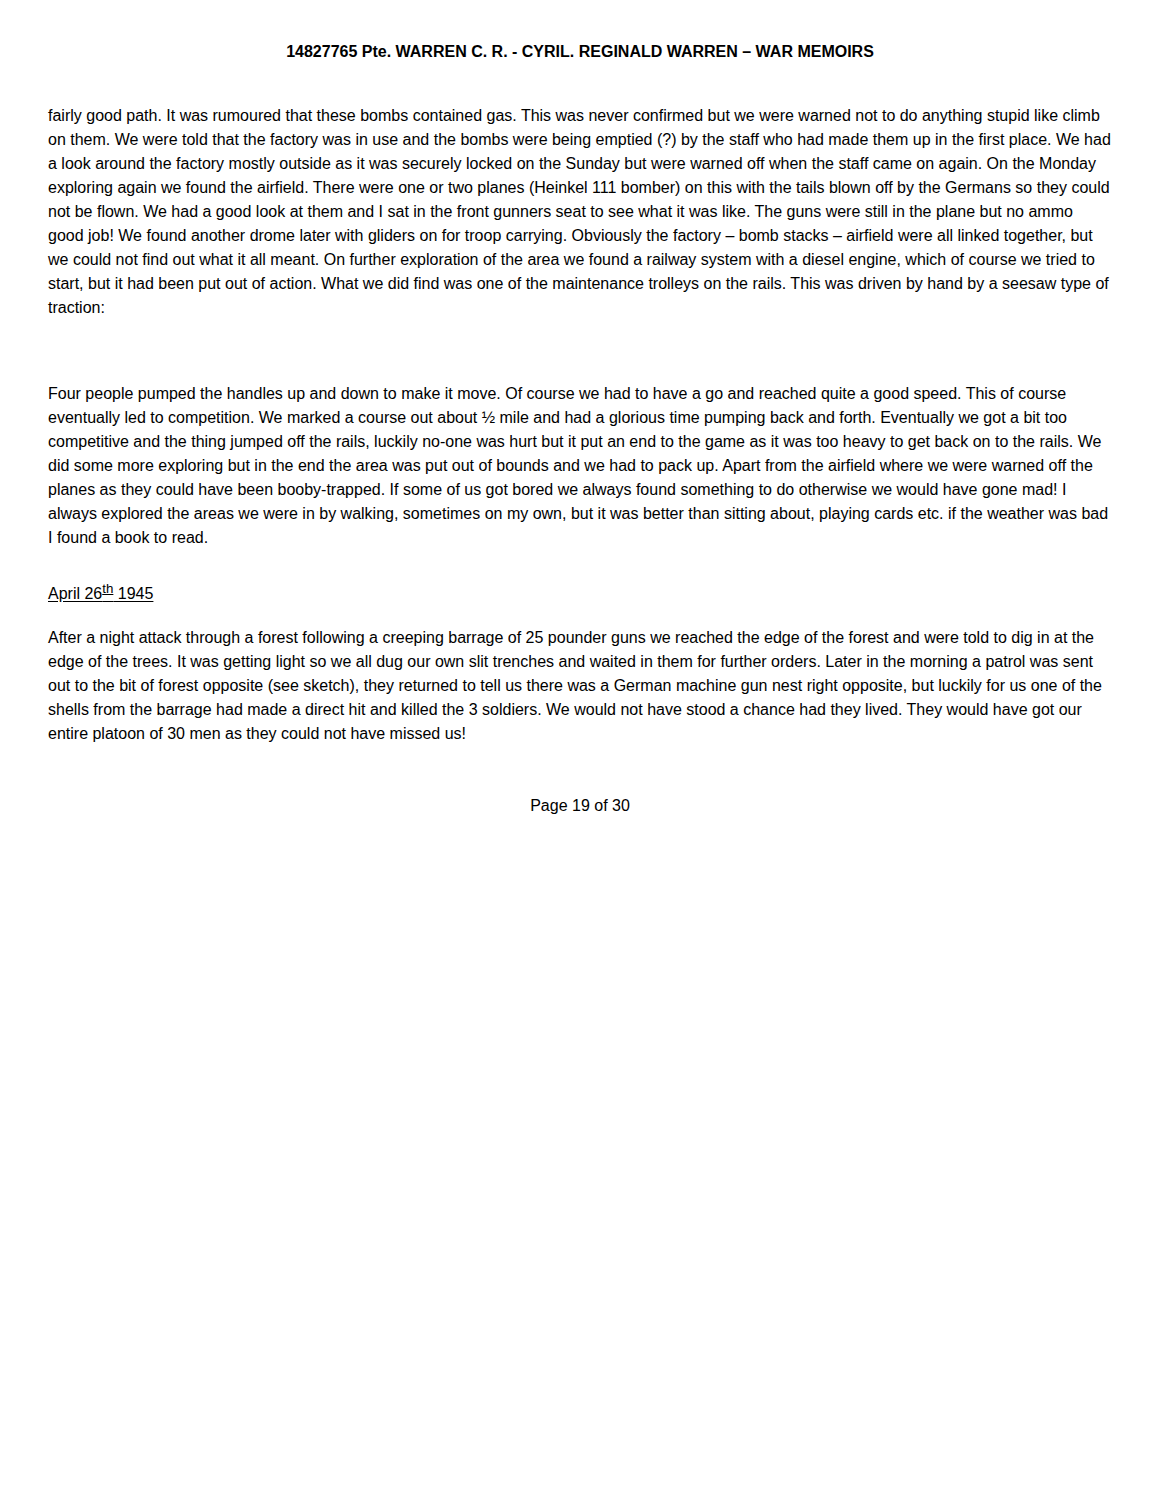14827765 Pte. WARREN C. R. - CYRIL. REGINALD WARREN – WAR MEMOIRS
fairly good path. It was rumoured that these bombs contained gas. This was never confirmed but we were warned not to do anything stupid like climb on them. We were told that the factory was in use and the bombs were being emptied (?) by the staff who had made them up in the first place. We had a look around the factory mostly outside as it was securely locked on the Sunday but were warned off when the staff came on again. On the Monday exploring again we found the airfield. There were one or two planes (Heinkel 111 bomber) on this with the tails blown off by the Germans so they could not be flown. We had a good look at them and I sat in the front gunners seat to see what it was like. The guns were still in the plane but no ammo good job! We found another drome later with gliders on for troop carrying. Obviously the factory – bomb stacks – airfield were all linked together, but we could not find out what it all meant. On further exploration of the area we found a railway system with a diesel engine, which of course we tried to start, but it had been put out of action. What we did find was one of the maintenance trolleys on the rails. This was driven by hand by a seesaw type of traction:
Four people pumped the handles up and down to make it move. Of course we had to have a go and reached quite a good speed. This of course eventually led to competition. We marked a course out about ½ mile and had a glorious time pumping back and forth. Eventually we got a bit too competitive and the thing jumped off the rails, luckily no-one was hurt but it put an end to the game as it was too heavy to get back on to the rails. We did some more exploring but in the end the area was put out of bounds and we had to pack up. Apart from the airfield where we were warned off the planes as they could have been booby-trapped. If some of us got bored we always found something to do otherwise we would have gone mad! I always explored the areas we were in by walking, sometimes on my own, but it was better than sitting about, playing cards etc. if the weather was bad I found a book to read.
April 26th 1945
After a night attack through a forest following a creeping barrage of 25 pounder guns we reached the edge of the forest and were told to dig in at the edge of the trees. It was getting light so we all dug our own slit trenches and waited in them for further orders. Later in the morning a patrol was sent out to the bit of forest opposite (see sketch), they returned to tell us there was a German machine gun nest right opposite, but luckily for us one of the shells from the barrage had made a direct hit and killed the 3 soldiers. We would not have stood a chance had they lived. They would have got our entire platoon of 30 men as they could not have missed us!
Page 19 of 30